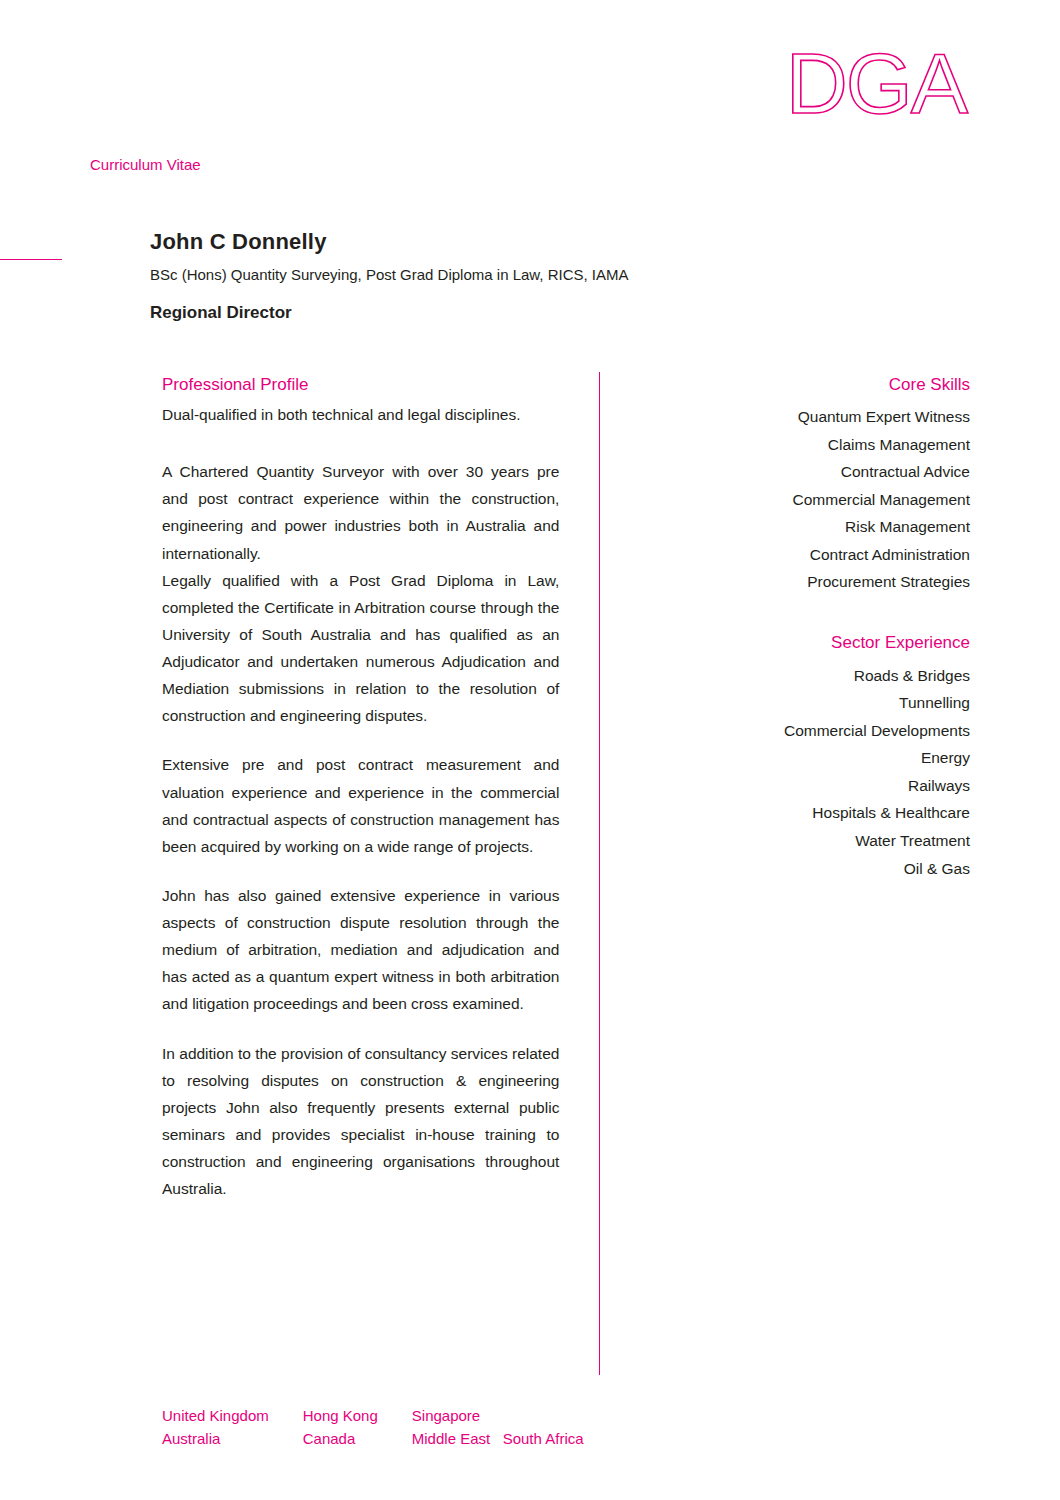DGA
Curriculum Vitae
John C Donnelly
BSc (Hons) Quantity Surveying, Post Grad Diploma in Law, RICS, IAMA
Regional Director
Professional Profile
Dual-qualified in both technical and legal disciplines.
A Chartered Quantity Surveyor with over 30 years pre and post contract experience within the construction, engineering and power industries both in Australia and internationally.
Legally qualified with a Post Grad Diploma in Law, completed the Certificate in Arbitration course through the University of South Australia and has qualified as an Adjudicator and undertaken numerous Adjudication and Mediation submissions in relation to the resolution of construction and engineering disputes.
Extensive pre and post contract measurement and valuation experience and experience in the commercial and contractual aspects of construction management has been acquired by working on a wide range of projects.
John has also gained extensive experience in various aspects of construction dispute resolution through the medium of arbitration, mediation and adjudication and has acted as a quantum expert witness in both arbitration and litigation proceedings and been cross examined.
In addition to the provision of consultancy services related to resolving disputes on construction & engineering projects John also frequently presents external public seminars and provides specialist in-house training to construction and engineering organisations throughout Australia.
Core Skills
Quantum Expert Witness
Claims Management
Contractual Advice
Commercial Management
Risk Management
Contract Administration
Procurement Strategies
Sector Experience
Roads & Bridges
Tunnelling
Commercial Developments
Energy
Railways
Hospitals & Healthcare
Water Treatment
Oil & Gas
| United Kingdom | Hong Kong | Singapore |
| Australia | Canada | Middle East South Africa |